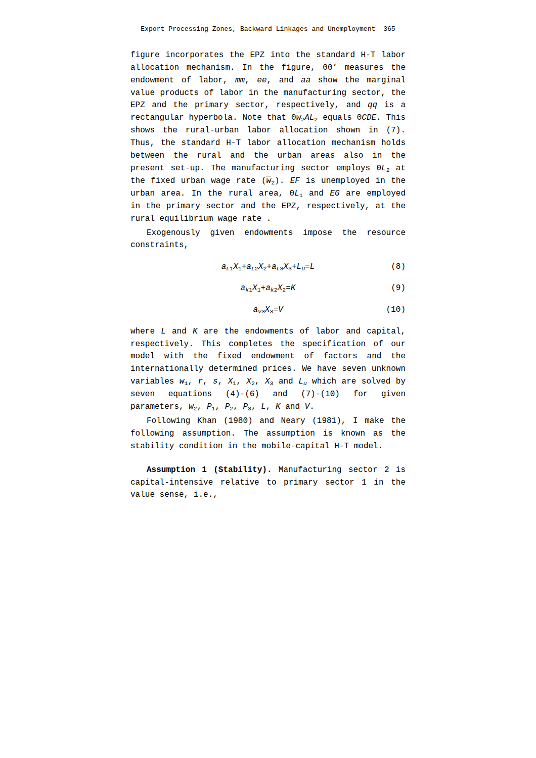Export Processing Zones, Backward Linkages and Unemployment 365
figure incorporates the EPZ into the standard H-T labor allocation mechanism. In the figure, 00’ measures the endowment of labor, mm, ee, and aa show the marginal value products of labor in the manufacturing sector, the EPZ and the primary sector, respectively, and qq is a rectangular hyperbola. Note that 0w2AL2 equals 0CDE. This shows the rural-urban labor allocation shown in (7). Thus, the standard H-T labor allocation mechanism holds between the rural and the urban areas also in the present set-up. The manufacturing sector employs 0L2 at the fixed urban wage rate (w2). EF is unemployed in the urban area. In the rural area, 0L1 and EG are employed in the primary sector and the EPZ, respectively, at the rural equilibrium wage rate .
Exogenously given endowments impose the resource constraints,
aL1X1+aL2X2+aL3X3+Lu=L (8)
ak1X1+ak2X2=K (9)
aV3X3=V (10)
where L and K are the endowments of labor and capital, respectively. This completes the specification of our model with the fixed endowment of factors and the internationally determined prices. We have seven unknown variables w1, r, s, X1, X2, X3 and Lu which are solved by seven equations (4)-(6) and (7)-(10) for given parameters, w2, P1, P2, P3, L, K and V.
Following Khan (1980) and Neary (1981), I make the following assumption. The assumption is known as the stability condition in the mobile-capital H-T model.
Assumption 1 (Stability). Manufacturing sector 2 is capital-intensive relative to primary sector 1 in the value sense, i.e.,